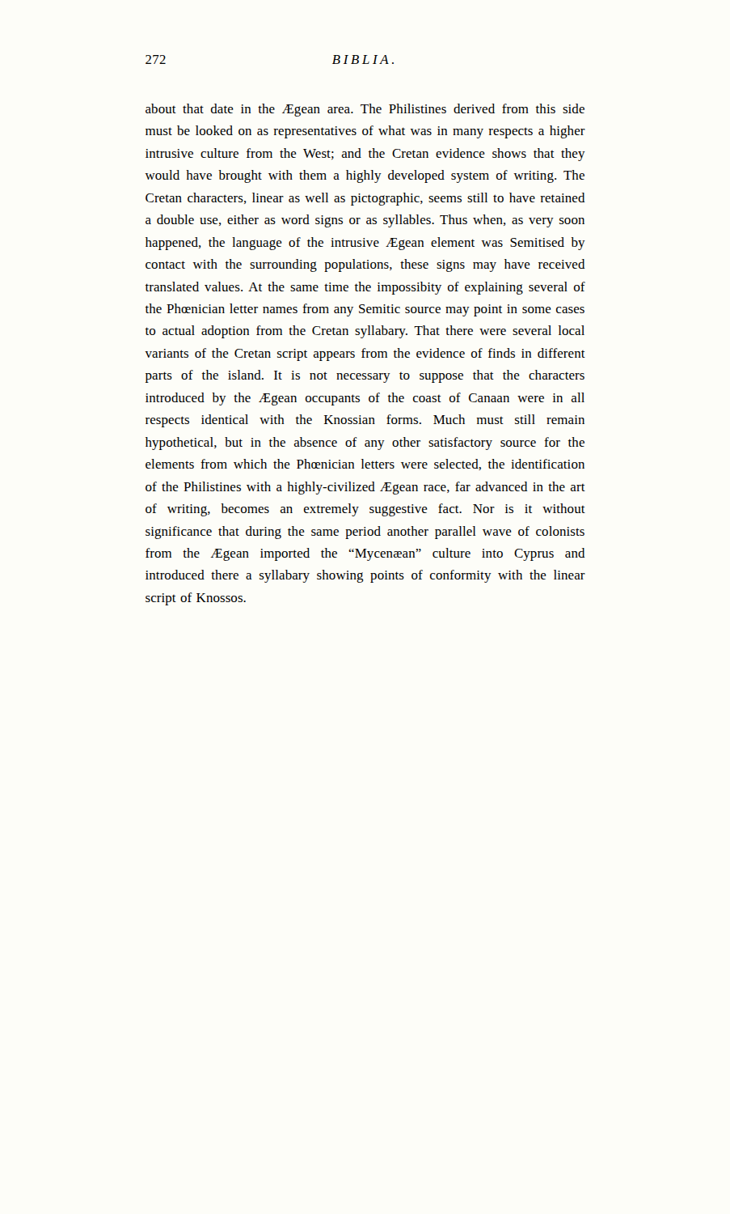272 BIBLIA.
about that date in the Ægean area. The Philistines derived from this side must be looked on as representatives of what was in many respects a higher intrusive culture from the West; and the Cretan evidence shows that they would have brought with them a highly developed system of writing. The Cretan characters, linear as well as pictographic, seems still to have retained a double use, either as word signs or as syllables. Thus when, as very soon happened, the language of the intrusive Ægean element was Semitised by contact with the surrounding populations, these signs may have received translated values. At the same time the impossibity of explaining several of the Phœnician letter names from any Semitic source may point in some cases to actual adoption from the Cretan syllabary. That there were several local variants of the Cretan script appears from the evidence of finds in different parts of the island. It is not necessary to suppose that the characters introduced by the Ægean occupants of the coast of Canaan were in all respects identical with the Knossian forms. Much must still remain hypothetical, but in the absence of any other satisfactory source for the elements from which the Phœnician letters were selected, the identification of the Philistines with a highly-civilized Ægean race, far advanced in the art of writing, becomes an extremely suggestive fact. Nor is it without significance that during the same period another parallel wave of colonists from the Ægean imported the “Mycenæan” culture into Cyprus and introduced there a syllabary showing points of conformity with the linear script of Knossos.